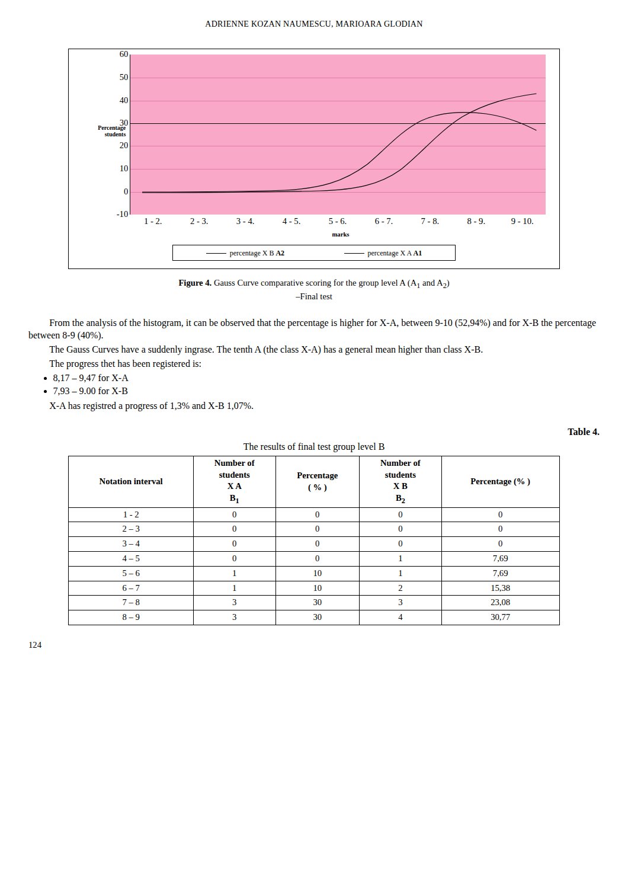ADRIENNE KOZAN NAUMESCU, MARIOARA GLODIAN
Percentage
students
60 50 40 30 20 10 0 -10
1 - 2. 2 - 3. 3 - 4. 4 - 5. 5 - 6. 6 - 7. 7 - 8. 8 - 9. 9 - 10.
marks
percentage X B A2
percentage X A A1
Figure 4. Gauss Curve comparative scoring for the group level A (A1 and A2)
–Final test
From the analysis of the histogram, it can be observed that the percentage is higher for X-A, between 9-10 (52,94%) and for X-B the percentage between 8-9 (40%).
The Gauss Curves have a suddenly ingrase. The tenth A (the class X-A) has a general mean higher than class X-B.
The progress thet has been registered is:
8,17 – 9,47 for X-A
7,93 – 9.00 for X-B
X-A has registred a progress of 1,3% and X-B 1,07%.
Table 4.
The results of final test group level B
| Notation interval | Number of students X A B 1 | Percentage ( % ) | Number of students X B B 2 | Percentage (% ) |
| --- | --- | --- | --- | --- |
| 1 - 2 | 0 | 0 | 0 | 0 |
| 2 – 3 | 0 | 0 | 0 | 0 |
| 3 – 4 | 0 | 0 | 0 | 0 |
| 4 – 5 | 0 | 0 | 1 | 7,69 |
| 5 – 6 | 1 | 10 | 1 | 7,69 |
| 6 – 7 | 1 | 10 | 2 | 15,38 |
| 7 – 8 | 3 | 30 | 3 | 23,08 |
| 8 – 9 | 3 | 30 | 4 | 30,77 |
124